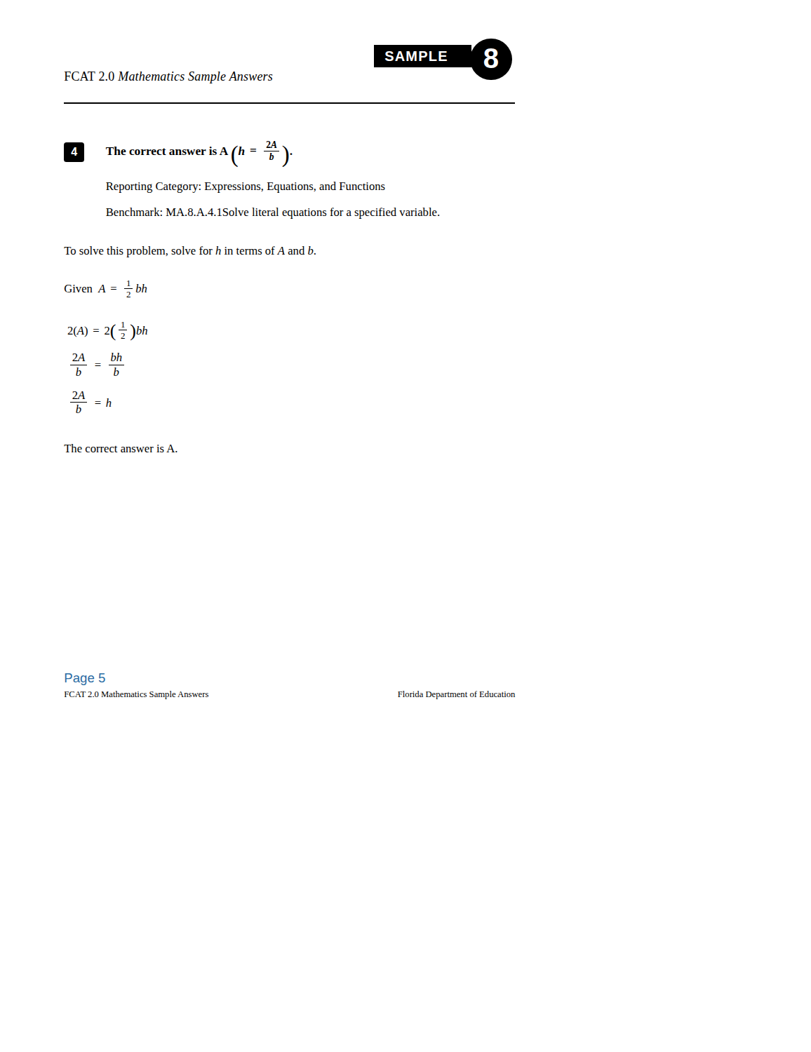FCAT 2.0 Mathematics Sample Answers
SAMPLE
8
4
The correct answer is A (h=2A b).
Reporting Category: Expressions, Equations, and Functions
Benchmark: MA.8.A.4.1 Solve literal equations for a specified variable.
To solve this problem, solve for h in terms of A and b.
Given A=12 bh
2(A)=2(12) bh
2A b=bh b
2A b=h
The correct answer is A.
Page 5
FCAT 2.0 Mathematics Sample Answers Florida Department of Education